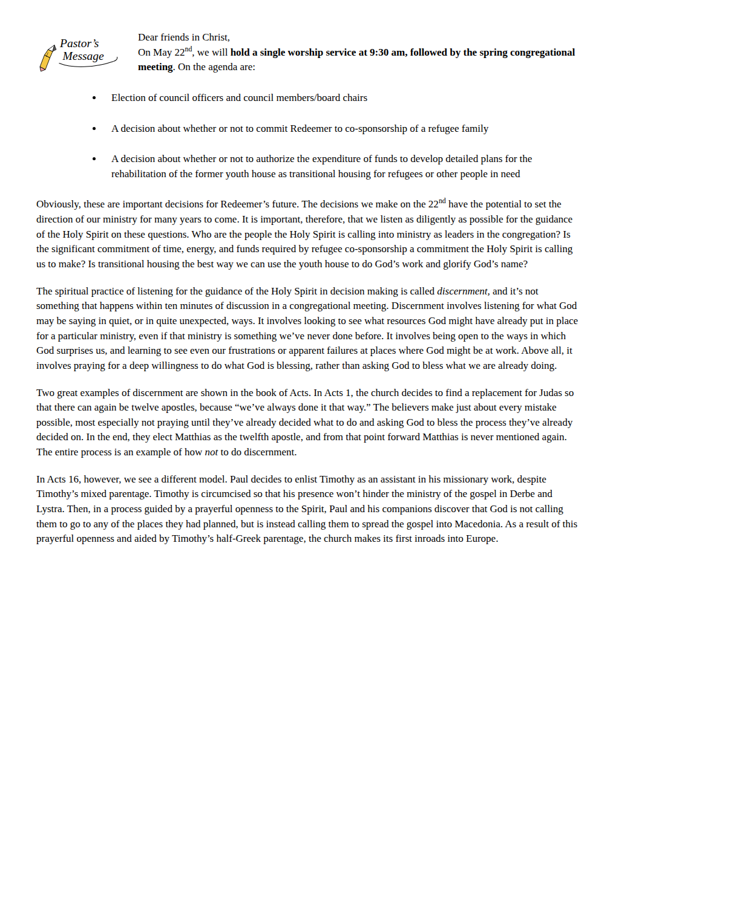Pastor’s Message
Dear friends in Christ,
On May 22nd, we will hold a single worship service at 9:30 am, followed by the spring congregational meeting. On the agenda are:
Election of council officers and council members/board chairs
A decision about whether or not to commit Redeemer to co-sponsorship of a refugee family
A decision about whether or not to authorize the expenditure of funds to develop detailed plans for the rehabilitation of the former youth house as transitional housing for refugees or other people in need
Obviously, these are important decisions for Redeemer’s future. The decisions we make on the 22nd have the potential to set the direction of our ministry for many years to come. It is important, therefore, that we listen as diligently as possible for the guidance of the Holy Spirit on these questions. Who are the people the Holy Spirit is calling into ministry as leaders in the congregation? Is the significant commitment of time, energy, and funds required by refugee co-sponsorship a commitment the Holy Spirit is calling us to make? Is transitional housing the best way we can use the youth house to do God’s work and glorify God’s name?
The spiritual practice of listening for the guidance of the Holy Spirit in decision making is called discernment, and it’s not something that happens within ten minutes of discussion in a congregational meeting. Discernment involves listening for what God may be saying in quiet, or in quite unexpected, ways. It involves looking to see what resources God might have already put in place for a particular ministry, even if that ministry is something we’ve never done before. It involves being open to the ways in which God surprises us, and learning to see even our frustrations or apparent failures at places where God might be at work. Above all, it involves praying for a deep willingness to do what God is blessing, rather than asking God to bless what we are already doing.
Two great examples of discernment are shown in the book of Acts. In Acts 1, the church decides to find a replacement for Judas so that there can again be twelve apostles, because “we’ve always done it that way.” The believers make just about every mistake possible, most especially not praying until they’ve already decided what to do and asking God to bless the process they’ve already decided on. In the end, they elect Matthias as the twelfth apostle, and from that point forward Matthias is never mentioned again. The entire process is an example of how not to do discernment.
In Acts 16, however, we see a different model. Paul decides to enlist Timothy as an assistant in his missionary work, despite Timothy’s mixed parentage. Timothy is circumcised so that his presence won’t hinder the ministry of the gospel in Derbe and Lystra. Then, in a process guided by a prayerful openness to the Spirit, Paul and his companions discover that God is not calling them to go to any of the places they had planned, but is instead calling them to spread the gospel into Macedonia. As a result of this prayerful openness and aided by Timothy’s half-Greek parentage, the church makes its first inroads into Europe.